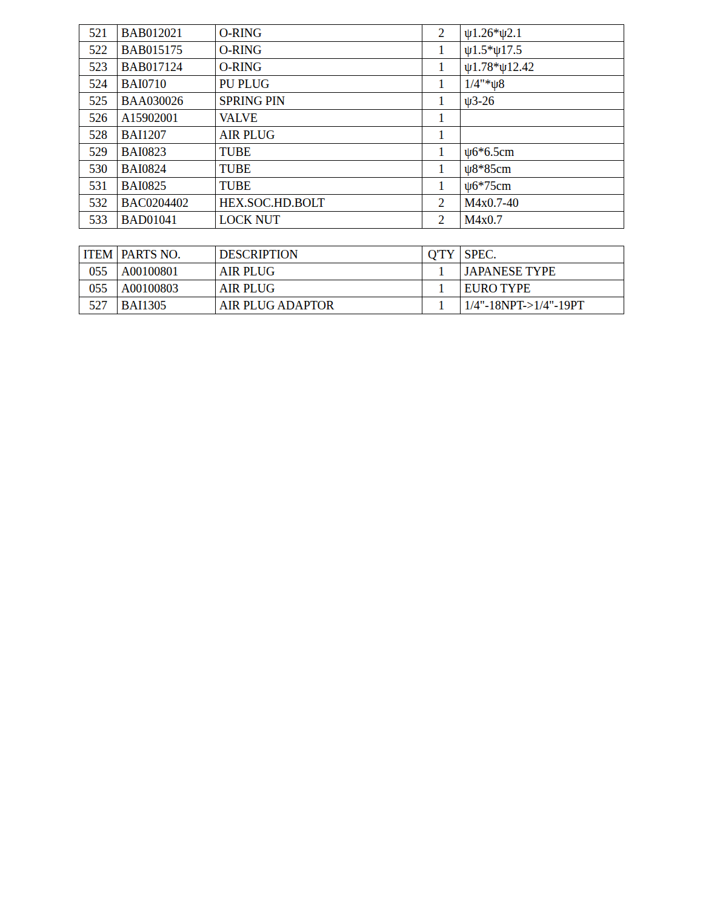| 521 | BAB012021 | O-RING | 2 | ψ1.26*ψ2.1 |
| 522 | BAB015175 | O-RING | 1 | ψ1.5*ψ17.5 |
| 523 | BAB017124 | O-RING | 1 | ψ1.78*ψ12.42 |
| 524 | BAI0710 | PU PLUG | 1 | 1/4"*ψ8 |
| 525 | BAA030026 | SPRING PIN | 1 | ψ3-26 |
| 526 | A15902001 | VALVE | 1 | |
| 528 | BAI1207 | AIR PLUG | 1 | |
| 529 | BAI0823 | TUBE | 1 | ψ6*6.5cm |
| 530 | BAI0824 | TUBE | 1 | ψ8*85cm |
| 531 | BAI0825 | TUBE | 1 | ψ6*75cm |
| 532 | BAC0204402 | HEX.SOC.HD.BOLT | 2 | M4x0.7-40 |
| 533 | BAD01041 | LOCK NUT | 2 | M4x0.7 |
| ITEM | PARTS NO. | DESCRIPTION | Q'TY | SPEC. |
| --- | --- | --- | --- | --- |
| 055 | A00100801 | AIR PLUG | 1 | JAPANESE TYPE |
| 055 | A00100803 | AIR PLUG | 1 | EURO TYPE |
| 527 | BAI1305 | AIR PLUG ADAPTOR | 1 | 1/4"-18NPT->1/4"-19PT |